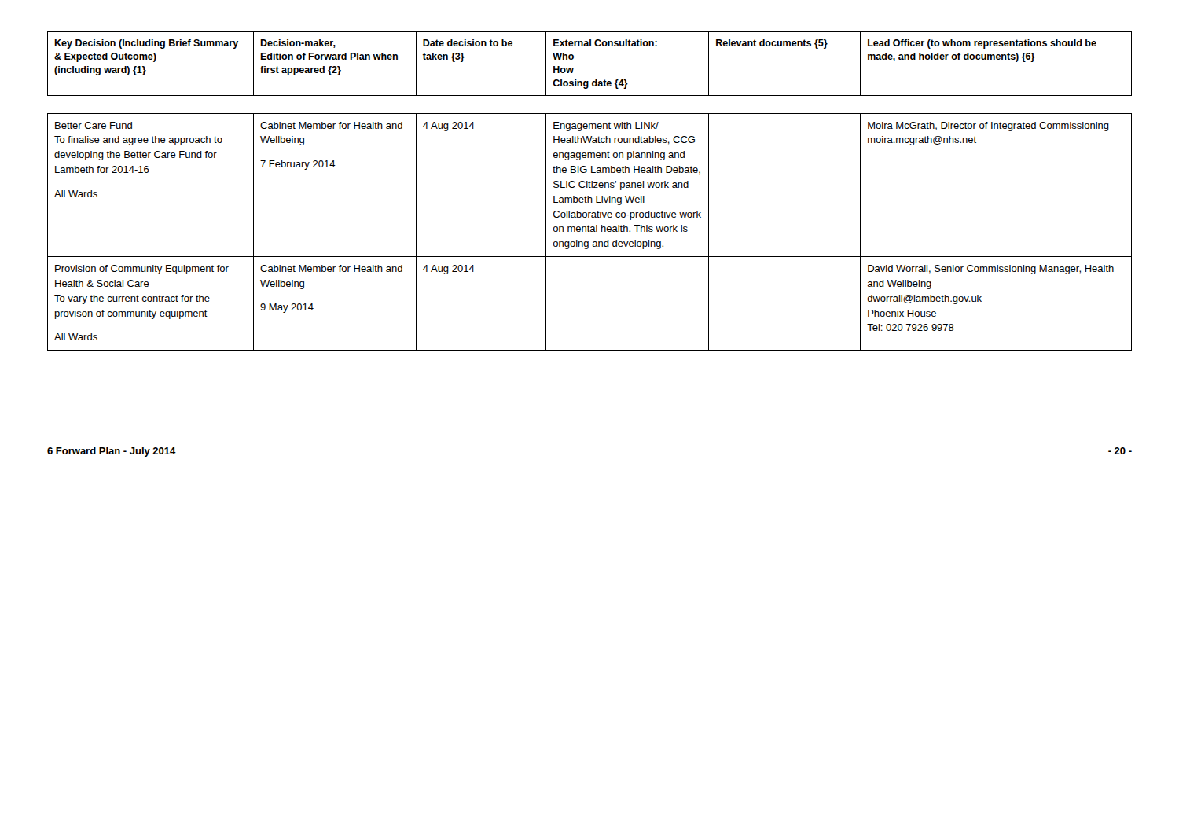| Key Decision (Including Brief Summary & Expected Outcome) (including ward) {1} | Decision-maker, Edition of Forward Plan when first appeared {2} | Date decision to be taken {3} | External Consultation: Who How Closing date {4} | Relevant documents {5} | Lead Officer (to whom representations should be made, and holder of documents) {6} |
| --- | --- | --- | --- | --- | --- |
| Better Care Fund To finalise and agree the approach to developing the Better Care Fund for Lambeth for 2014-16 All Wards | Cabinet Member for Health and Wellbeing 7 February 2014 | 4 Aug 2014 | Engagement with LINk/ HealthWatch roundtables, CCG engagement on planning and the BIG Lambeth Health Debate, SLIC Citizens' panel work and Lambeth Living Well Collaborative co-productive work on mental health. This work is ongoing and developing. | | Moira McGrath, Director of Integrated Commissioning moira.mcgrath@nhs.net |
| Provision of Community Equipment for Health & Social Care To vary the current contract for the provison of community equipment All Wards | Cabinet Member for Health and Wellbeing 9 May 2014 | 4 Aug 2014 | | | David Worrall, Senior Commissioning Manager, Health and Wellbeing dworrall@lambeth.gov.uk Phoenix House Tel: 020 7926 9978 |
6 Forward Plan - July 2014 - 20 -